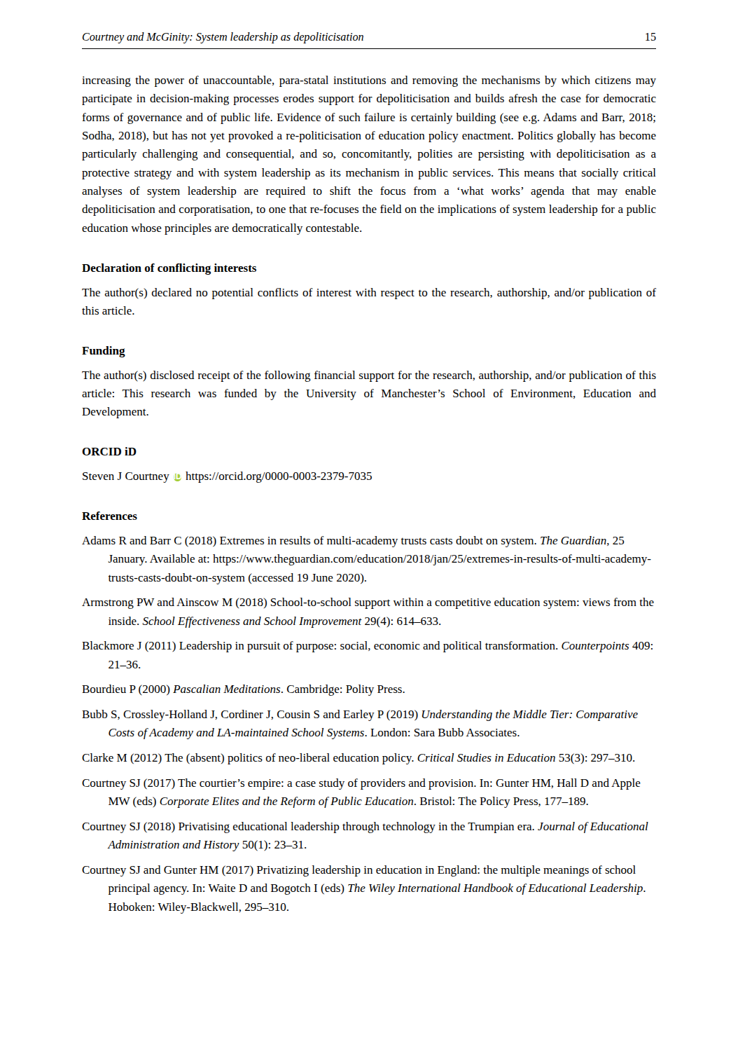Courtney and McGinity: System leadership as depoliticisation 15
increasing the power of unaccountable, para-statal institutions and removing the mechanisms by which citizens may participate in decision-making processes erodes support for depoliticisation and builds afresh the case for democratic forms of governance and of public life. Evidence of such failure is certainly building (see e.g. Adams and Barr, 2018; Sodha, 2018), but has not yet provoked a re-politicisation of education policy enactment. Politics globally has become particularly challenging and consequential, and so, concomitantly, polities are persisting with depoliticisation as a protective strategy and with system leadership as its mechanism in public services. This means that socially critical analyses of system leadership are required to shift the focus from a ‘what works’ agenda that may enable depoliticisation and corporatisation, to one that re-focuses the field on the implications of system leadership for a public education whose principles are democratically contestable.
Declaration of conflicting interests
The author(s) declared no potential conflicts of interest with respect to the research, authorship, and/or publication of this article.
Funding
The author(s) disclosed receipt of the following financial support for the research, authorship, and/or publication of this article: This research was funded by the University of Manchester’s School of Environment, Education and Development.
ORCID iD
Steven J Courtney iD https://orcid.org/0000-0003-2379-7035
References
Adams R and Barr C (2018) Extremes in results of multi-academy trusts casts doubt on system. The Guardian, 25 January. Available at: https://www.theguardian.com/education/2018/jan/25/extremes-in-results-of-multi-academy-trusts-casts-doubt-on-system (accessed 19 June 2020).
Armstrong PW and Ainscow M (2018) School-to-school support within a competitive education system: views from the inside. School Effectiveness and School Improvement 29(4): 614–633.
Blackmore J (2011) Leadership in pursuit of purpose: social, economic and political transformation. Counterpoints 409: 21–36.
Bourdieu P (2000) Pascalian Meditations. Cambridge: Polity Press.
Bubb S, Crossley-Holland J, Cordiner J, Cousin S and Earley P (2019) Understanding the Middle Tier: Comparative Costs of Academy and LA-maintained School Systems. London: Sara Bubb Associates.
Clarke M (2012) The (absent) politics of neo-liberal education policy. Critical Studies in Education 53(3): 297–310.
Courtney SJ (2017) The courtier’s empire: a case study of providers and provision. In: Gunter HM, Hall D and Apple MW (eds) Corporate Elites and the Reform of Public Education. Bristol: The Policy Press, 177–189.
Courtney SJ (2018) Privatising educational leadership through technology in the Trumpian era. Journal of Educational Administration and History 50(1): 23–31.
Courtney SJ and Gunter HM (2017) Privatizing leadership in education in England: the multiple meanings of school principal agency. In: Waite D and Bogotch I (eds) The Wiley International Handbook of Educational Leadership. Hoboken: Wiley-Blackwell, 295–310.